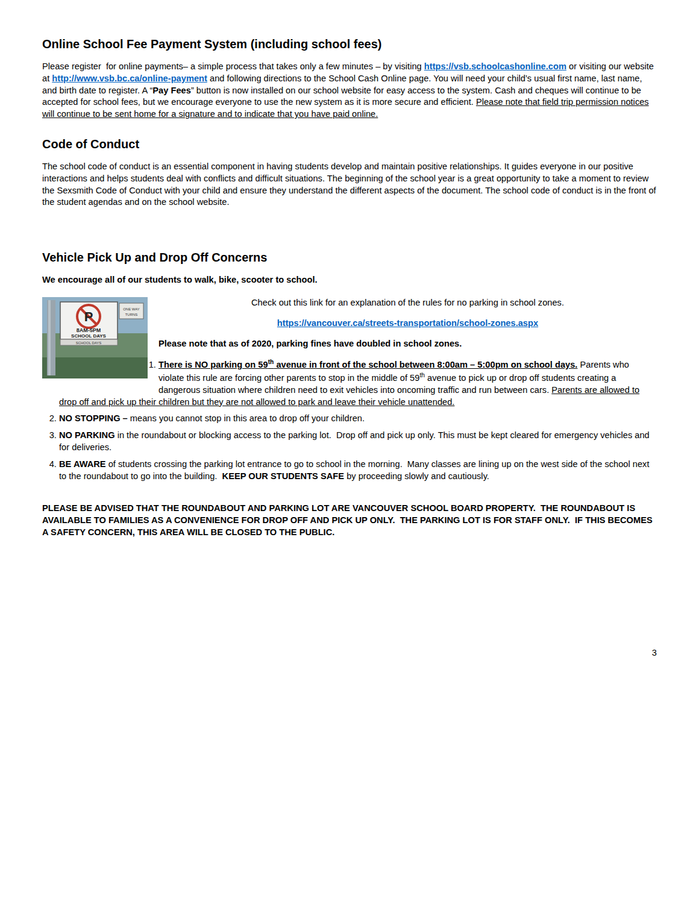Online School Fee Payment System (including school fees)
Please register for online payments– a simple process that takes only a few minutes – by visiting https://vsb.schoolcashonline.com or visiting our website at http://www.vsb.bc.ca/online-payment and following directions to the School Cash Online page. You will need your child’s usual first name, last name, and birth date to register. A “Pay Fees” button is now installed on our school website for easy access to the system. Cash and cheques will continue to be accepted for school fees, but we encourage everyone to use the new system as it is more secure and efficient. Please note that field trip permission notices will continue to be sent home for a signature and to indicate that you have paid online.
Code of Conduct
The school code of conduct is an essential component in having students develop and maintain positive relationships. It guides everyone in our positive interactions and helps students deal with conflicts and difficult situations. The beginning of the school year is a great opportunity to take a moment to review the Sexsmith Code of Conduct with your child and ensure they understand the different aspects of the document. The school code of conduct is in the front of the student agendas and on the school website.
Vehicle Pick Up and Drop Off Concerns
We encourage all of our students to walk, bike, scooter to school.
P 8AM-5PM SCHOOL DAYS ONE WAY TURNS SCHOOL DAYS
Check out this link for an explanation of the rules for no parking in school zones.
https://vancouver.ca/streets-transportation/school-zones.aspx
Please note that as of 2020, parking fines have doubled in school zones.
There is NO parking on 59th avenue in front of the school between 8:00am – 5:00pm on school days. Parents who violate this rule are forcing other parents to stop in the middle of 59th avenue to pick up or drop off students creating a dangerous situation where children need to exit vehicles into oncoming traffic and run between cars. Parents are allowed to drop off and pick up their children but they are not allowed to park and leave their vehicle unattended.
NO STOPPING – means you cannot stop in this area to drop off your children.
NO PARKING in the roundabout or blocking access to the parking lot. Drop off and pick up only. This must be kept cleared for emergency vehicles and for deliveries.
BE AWARE of students crossing the parking lot entrance to go to school in the morning. Many classes are lining up on the west side of the school next to the roundabout to go into the building. KEEP OUR STUDENTS SAFE by proceeding slowly and cautiously.
PLEASE BE ADVISED THAT THE ROUNDABOUT AND PARKING LOT ARE VANCOUVER SCHOOL BOARD PROPERTY. THE ROUNDABOUT IS AVAILABLE TO FAMILIES AS A CONVENIENCE FOR DROP OFF AND PICK UP ONLY. THE PARKING LOT IS FOR STAFF ONLY. IF THIS BECOMES A SAFETY CONCERN, THIS AREA WILL BE CLOSED TO THE PUBLIC.
3